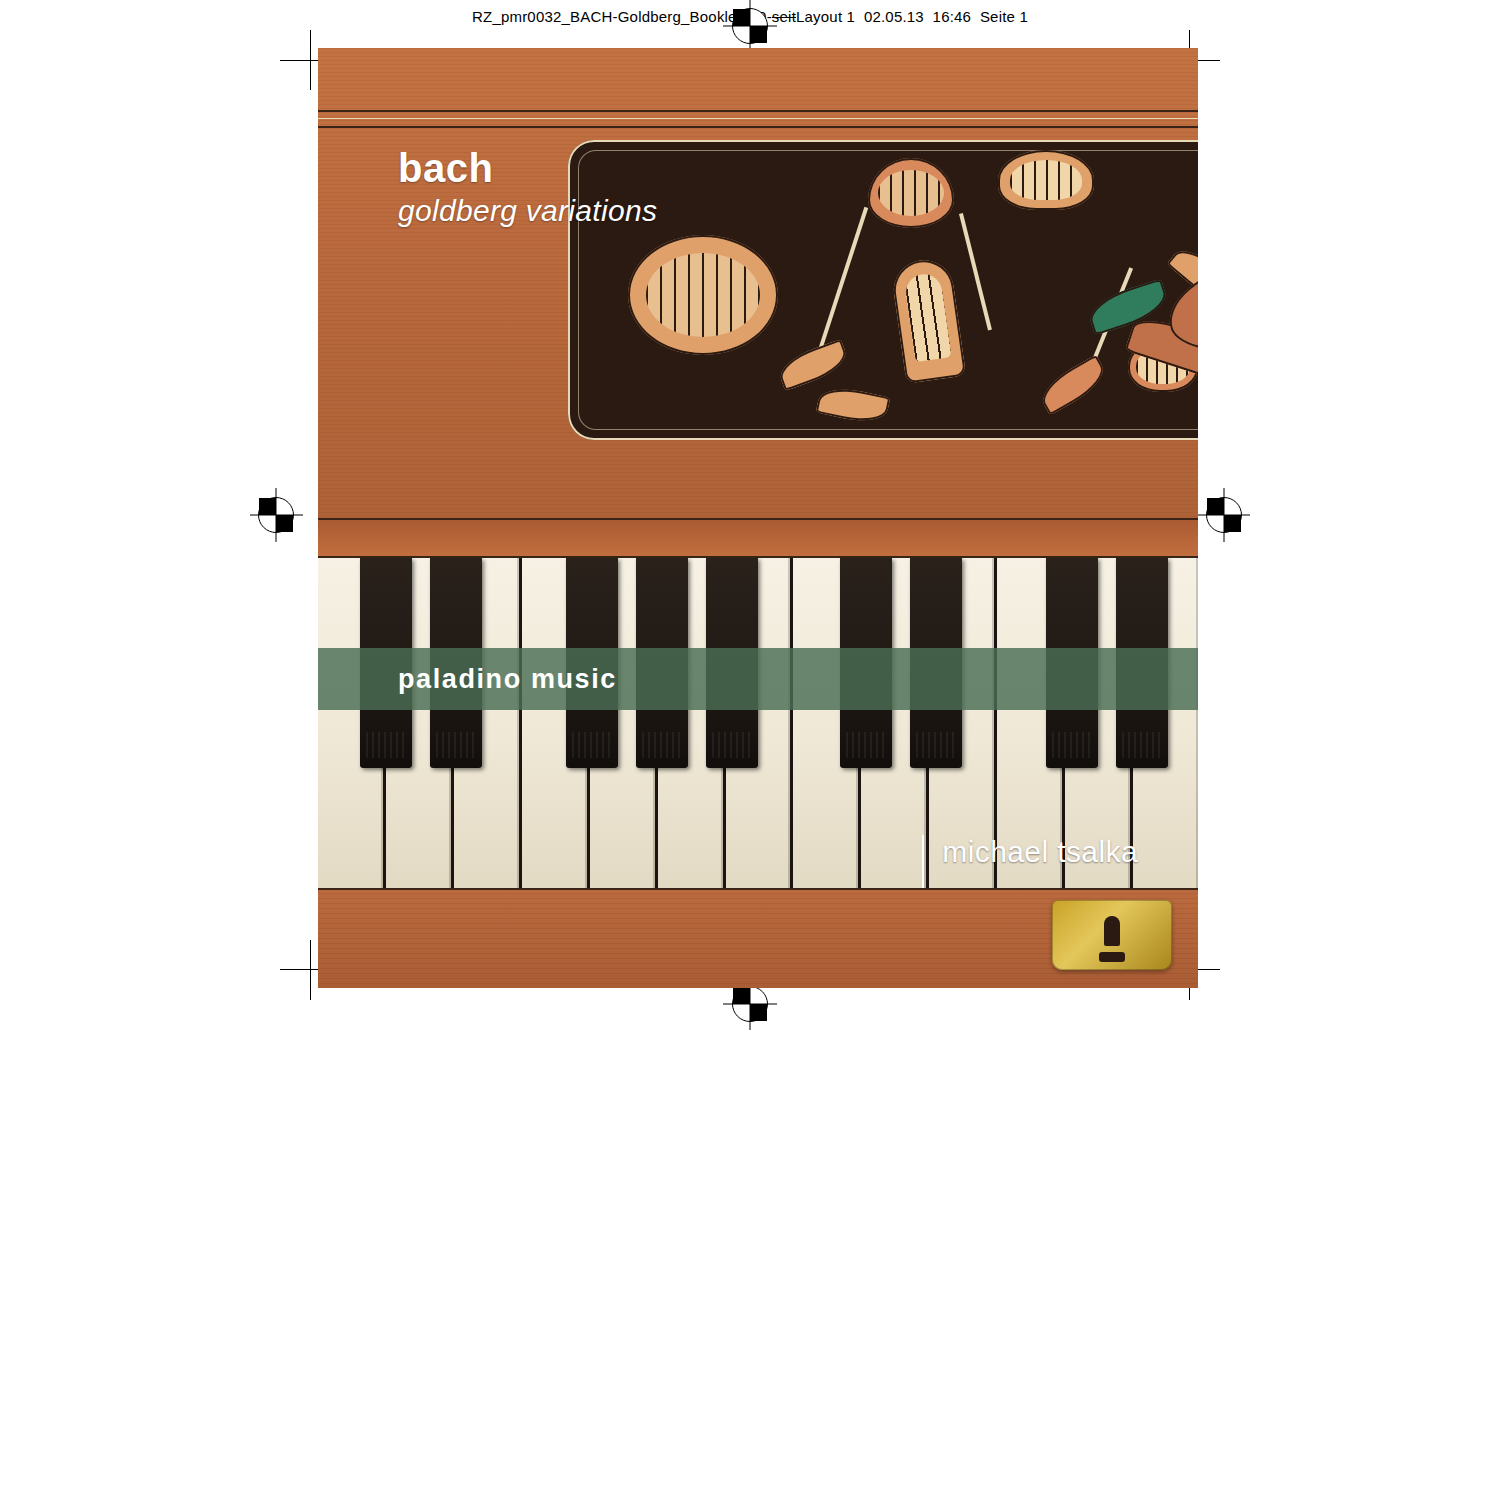RZ_pmr0032_BACH-Goldberg_Booklet_20-seit Layout 1 02.05.13 16:46 Seite 1
paladino music
bach
goldberg variations
michael tsalka
CD booklet cover, page 1. Bach: Goldberg Variations. Performed by Michael Tsalka. Released on paladino music.